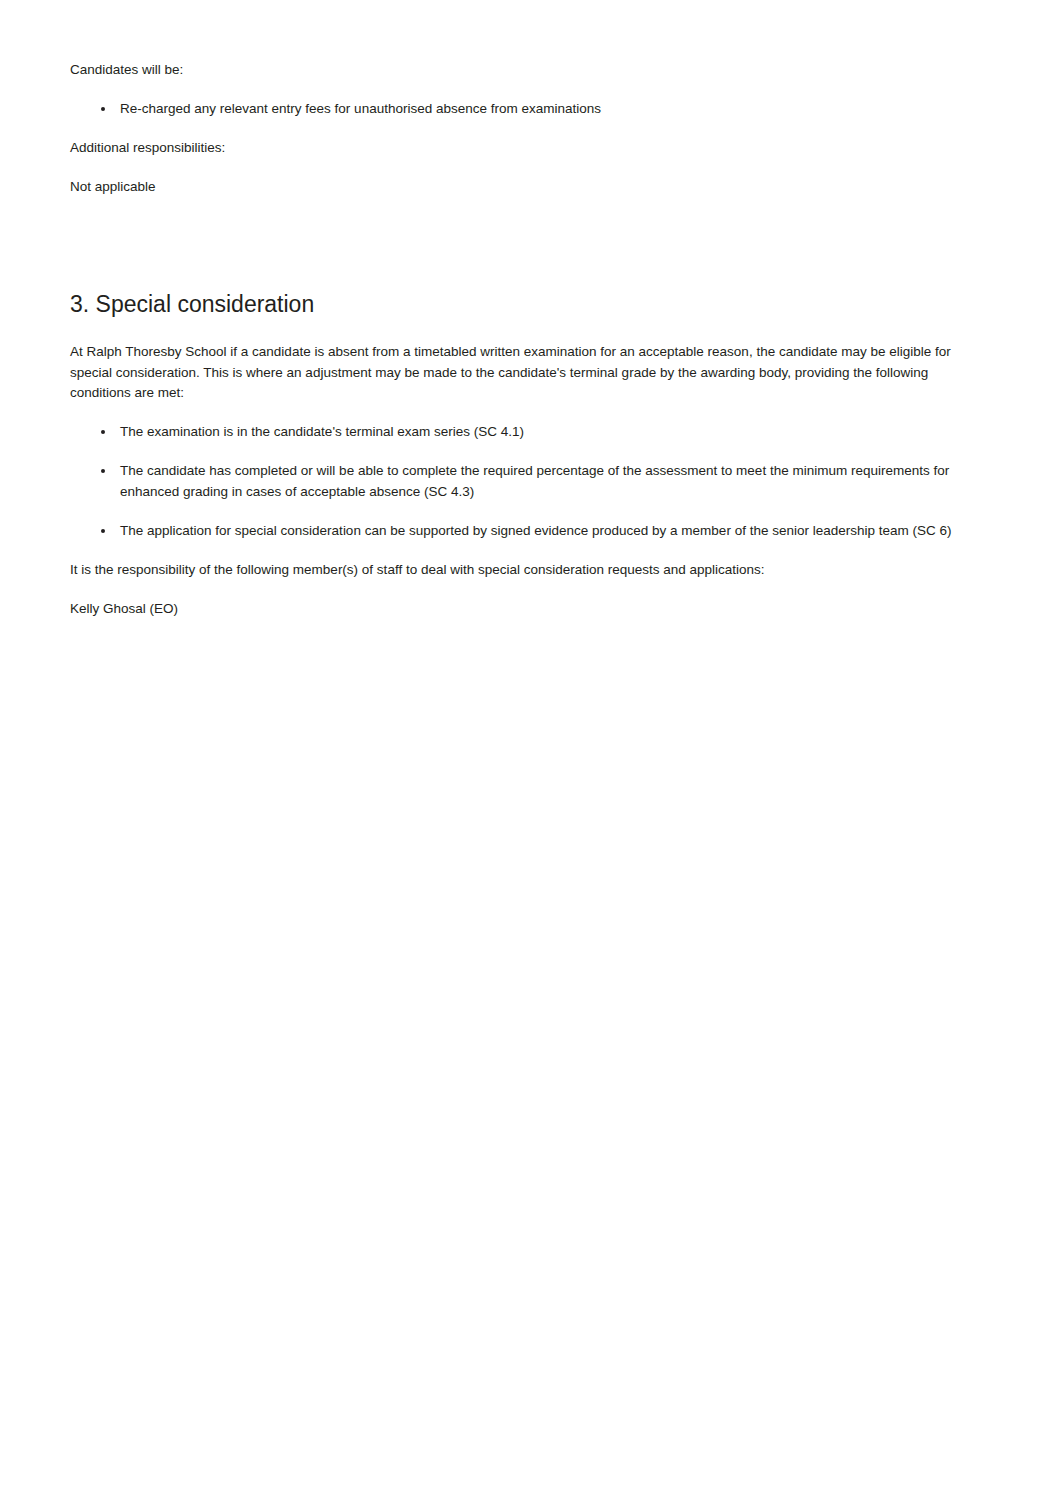Candidates will be:
Re-charged any relevant entry fees for unauthorised absence from examinations
Additional responsibilities:
Not applicable
3. Special consideration
At Ralph Thoresby School if a candidate is absent from a timetabled written examination for an acceptable reason, the candidate may be eligible for special consideration. This is where an adjustment may be made to the candidate's terminal grade by the awarding body, providing the following conditions are met:
The examination is in the candidate's terminal exam series (SC 4.1)
The candidate has completed or will be able to complete the required percentage of the assessment to meet the minimum requirements for enhanced grading in cases of acceptable absence (SC 4.3)
The application for special consideration can be supported by signed evidence produced by a member of the senior leadership team (SC 6)
It is the responsibility of the following member(s) of staff to deal with special consideration requests and applications:
Kelly Ghosal (EO)